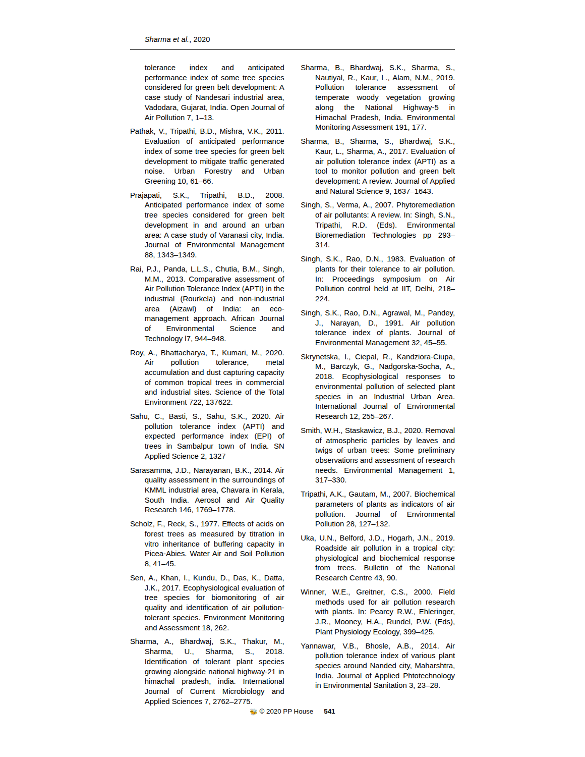Sharma et al., 2020
tolerance index and anticipated performance index of some tree species considered for green belt development: A case study of Nandesari industrial area, Vadodara, Gujarat, India. Open Journal of Air Pollution 7, 1–13.
Pathak, V., Tripathi, B.D., Mishra, V.K., 2011. Evaluation of anticipated performance index of some tree species for green belt development to mitigate traffic generated noise. Urban Forestry and Urban Greening 10, 61–66.
Prajapati, S.K., Tripathi, B.D., 2008. Anticipated performance index of some tree species considered for green belt development in and around an urban area: A case study of Varanasi city, India. Journal of Environmental Management 88, 1343–1349.
Rai, P.J., Panda, L.L.S., Chutia, B.M., Singh, M.M., 2013. Comparative assessment of Air Pollution Tolerance Index (APTI) in the industrial (Rourkela) and non-industrial area (Aizawl) of India: an eco-management approach. African Journal of Environmental Science and Technology l7, 944–948.
Roy, A., Bhattacharya, T., Kumari, M., 2020. Air pollution tolerance, metal accumulation and dust capturing capacity of common tropical trees in commercial and industrial sites. Science of the Total Environment 722, 137622.
Sahu, C., Basti, S., Sahu, S.K., 2020. Air pollution tolerance index (APTI) and expected performance index (EPI) of trees in Sambalpur town of India. SN Applied Science 2, 1327
Sarasamma, J.D., Narayanan, B.K., 2014. Air quality assessment in the surroundings of KMML industrial area, Chavara in Kerala, South India. Aerosol and Air Quality Research 146, 1769–1778.
Scholz, F., Reck, S., 1977. Effects of acids on forest trees as measured by titration in vitro inheritance of buffering capacity in Picea-Abies. Water Air and Soil Pollution 8, 41–45.
Sen, A., Khan, I., Kundu, D., Das, K., Datta, J.K., 2017. Ecophysiological evaluation of tree species for biomonitoring of air quality and identification of air pollution-tolerant species. Environment Monitoring and Assessment 18, 262.
Sharma, A., Bhardwaj, S.K., Thakur, M., Sharma, U., Sharma, S., 2018. Identification of tolerant plant species growing alongside national highway-21 in himachal pradesh, india. International Journal of Current Microbiology and Applied Sciences 7, 2762–2775.
Sharma, B., Bhardwaj, S.K., Sharma, S., Nautiyal, R., Kaur, L., Alam, N.M., 2019. Pollution tolerance assessment of temperate woody vegetation growing along the National Highway-5 in Himachal Pradesh, India. Environmental Monitoring Assessment 191, 177.
Sharma, B., Sharma, S., Bhardwaj, S.K., Kaur, L., Sharma, A., 2017. Evaluation of air pollution tolerance index (APTI) as a tool to monitor pollution and green belt development: A review. Journal of Applied and Natural Science 9, 1637–1643.
Singh, S., Verma, A., 2007. Phytoremediation of air pollutants: A review. In: Singh, S.N., Tripathi, R.D. (Eds). Environmental Bioremediation Technologies pp 293–314.
Singh, S.K., Rao, D.N., 1983. Evaluation of plants for their tolerance to air pollution. In: Proceedings symposium on Air Pollution control held at IIT, Delhi, 218–224.
Singh, S.K., Rao, D.N., Agrawal, M., Pandey, J., Narayan, D., 1991. Air pollution tolerance index of plants. Journal of Environmental Management 32, 45–55.
Skrynetska, I., Ciepal, R., Kandziora-Ciupa, M., Barczyk, G., Nadgorska-Socha, A., 2018. Ecophysiological responses to environmental pollution of selected plant species in an Industrial Urban Area. International Journal of Environmental Research 12, 255–267.
Smith, W.H., Staskawicz, B.J., 2020. Removal of atmospheric particles by leaves and twigs of urban trees: Some preliminary observations and assessment of research needs. Environmental Management 1, 317–330.
Tripathi, A.K., Gautam, M., 2007. Biochemical parameters of plants as indicators of air pollution. Journal of Environmental Pollution 28, 127–132.
Uka, U.N., Belford, J.D., Hogarh, J.N., 2019. Roadside air pollution in a tropical city: physiological and biochemical response from trees. Bulletin of the National Research Centre 43, 90.
Winner, W.E., Greitner, C.S., 2000. Field methods used for air pollution research with plants. In: Pearcy R.W., Ehleringer, J.R., Mooney, H.A., Rundel, P.W. (Eds), Plant Physiology Ecology, 399–425.
Yannawar, V.B., Bhosle, A.B., 2014. Air pollution tolerance index of various plant species around Nanded city, Maharshtra, India. Journal of Applied Phtotechnology in Environmental Sanitation 3, 23–28.
🐝© 2020 PP House541